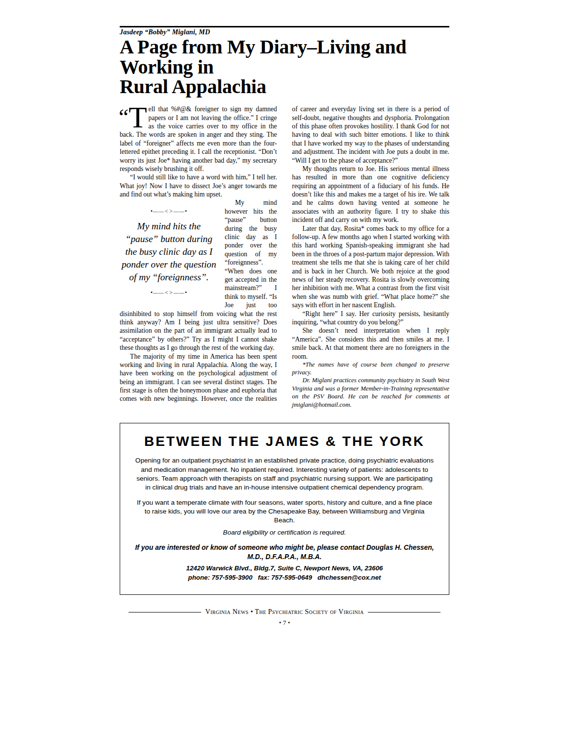Jasdeep “Bobby” Miglani, MD
A Page from My Diary–Living and Working in
Rural Appalachia
“Tell that %#@& foreigner to sign my damned papers or I am not leaving the office.” I cringe as the voice carries over to my office in the back. The words are spoken in anger and they sting. The label of “foreigner” affects me even more than the four-lettered epithet preceding it. I call the receptionist. “Don’t worry its just Joe* having another bad day,” my secretary responds wisely brushing it off.
“I would still like to have a word with him,” I tell her. What joy! Now I have to dissect Joe’s anger towards me and find out what’s making him upset.
•——<>——• My mind hits the “pause” button during the busy clinic day as I ponder over the question of my “foreignness”. •——<>——•
My mind however hits the “pause” button during the busy clinic day as I ponder over the question of my “foreignness”. “When does one get accepted in the mainstream?” I think to myself. “Is Joe just too disinhibited to stop himself from voicing what the rest think anyway? Am I being just ultra sensitive? Does assimilation on the part of an immigrant actually lead to “acceptance” by others?” Try as I might I cannot shake these thoughts as I go through the rest of the working day.
The majority of my time in America has been spent working and living in rural Appalachia. Along the way, I have been working on the psychological adjustment of being an immigrant. I can see several distinct stages. The first stage is often the honeymoon phase and euphoria that comes with new beginnings. However, once the realities of career and everyday living set in there is a period of self-doubt, negative thoughts and dysphoria. Prolongation of this phase often provokes hostility. I thank God for not having to deal with such bitter emotions. I like to think that I have worked my way to the phases of understanding and adjustment. The incident with Joe puts a doubt in me. “Will I get to the phase of acceptance?”
My thoughts return to Joe. His serious mental illness has resulted in more than one cognitive deficiency requiring an appointment of a fiduciary of his funds. He doesn’t like this and makes me a target of his ire. We talk and he calms down having vented at someone he associates with an authority figure. I try to shake this incident off and carry on with my work.
Later that day, Rosita* comes back to my office for a follow-up. A few months ago when I started working with this hard working Spanish-speaking immigrant she had been in the throes of a post-partum major depression. With treatment she tells me that she is taking care of her child and is back in her Church. We both rejoice at the good news of her steady recovery. Rosita is slowly overcoming her inhibition with me. What a contrast from the first visit when she was numb with grief. “What place home?” she says with effort in her nascent English.
“Right here” I say. Her curiosity persists, hesitantly inquiring, “what country do you belong?”
She doesn’t need interpretation when I reply “America”. She considers this and then smiles at me. I smile back. At that moment there are no foreigners in the room.
*The names have of course been changed to preserve privacy.
Dr. Miglani practices community psychiatry in South West Virginia and was a former Member-in-Training representative on the PSV Board. He can be reached for comments at jmiglani@hotmail.com.
BETWEEN THE JAMES & THE YORK
Opening for an outpatient psychiatrist in an established private practice, doing psychiatric evaluations and medication management. No inpatient required. Interesting variety of patients: adolescents to seniors. Team approach with therapists on staff and psychiatric nursing support. We are participating in clinical drug trials and have an in-house intensive outpatient chemical dependency program.
If you want a temperate climate with four seasons, water sports, history and culture, and a fine place to raise kids, you will love our area by the Chesapeake Bay, between Williamsburg and Virginia Beach.
Board eligibility or certification is required.
If you are interested or know of someone who might be, please contact Douglas H. Chessen, M.D., D.F.A.P.A., M.B.A.
12420 Warwick Blvd., Bldg.7, Suite C, Newport News, VA, 23606
phone: 757-595-3900 fax: 757-595-0649 dhchessen@cox.net
Virginia News • The Psychiatric Society of Virginia
• 7 •